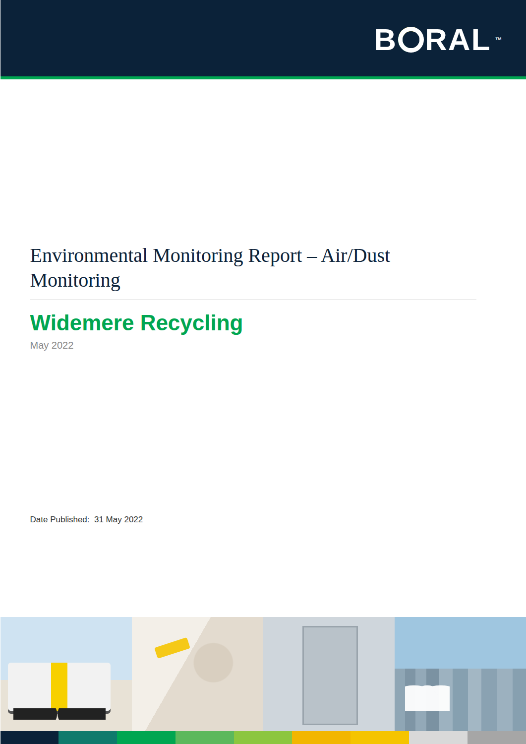B RAL™
Environmental Monitoring Report – Air/Dust Monitoring
Widemere Recycling
May 2022
Date Published: 31 May 2022